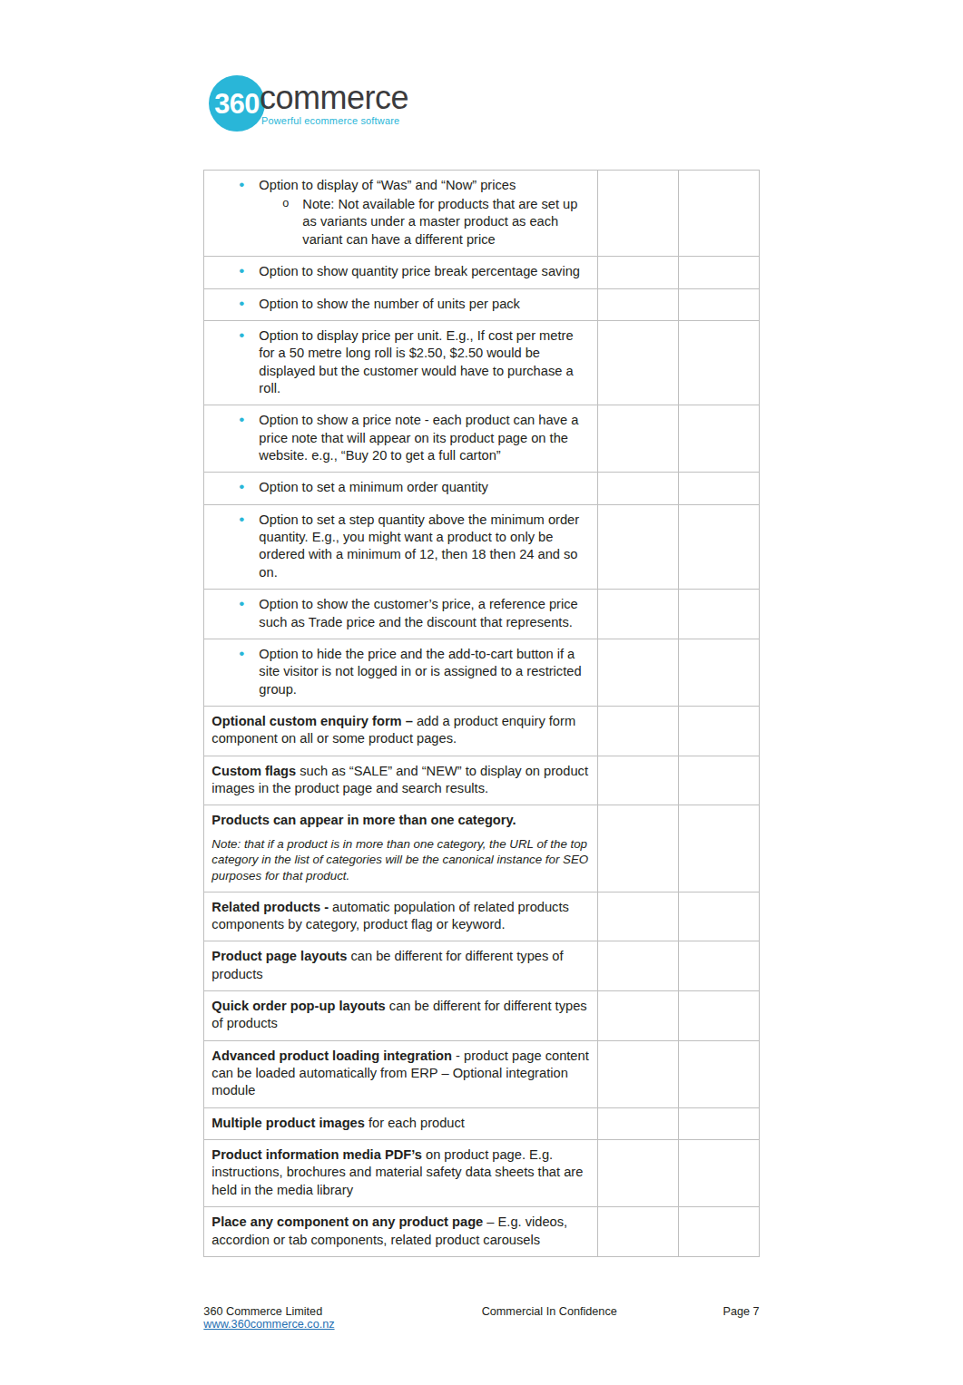360
commerce Powerful ecommerce software
| Option to display of “Was” and “Now” prices Note: Not available for products that are set up as variants under a master product as each variant can have a different price | | |
| Option to show quantity price break percentage saving | | |
| Option to show the number of units per pack | | |
| Option to display price per unit. E.g., If cost per metre for a 50 metre long roll is $2.50, $2.50 would be displayed but the customer would have to purchase a roll. | | |
| Option to show a price note - each product can have a price note that will appear on its product page on the website. e.g., “Buy 20 to get a full carton” | | |
| Option to set a minimum order quantity | | |
| Option to set a step quantity above the minimum order quantity. E.g., you might want a product to only be ordered with a minimum of 12, then 18 then 24 and so on. | | |
| Option to show the customer’s price, a reference price such as Trade price and the discount that represents. | | |
| Option to hide the price and the add-to-cart button if a site visitor is not logged in or is assigned to a restricted group. | | |
| Optional custom enquiry form – add a product enquiry form component on all or some product pages. | | |
| Custom flags such as “SALE” and “NEW” to display on product images in the product page and search results. | | |
| Products can appear in more than one category. Note: that if a product is in more than one category, the URL of the top category in the list of categories will be the canonical instance for SEO purposes for that product. | | |
| Related products - automatic population of related products components by category, product flag or keyword. | | |
| Product page layouts can be different for different types of products | | |
| Quick order pop-up layouts can be different for different types of products | | |
| Advanced product loading integration - product page content can be loaded automatically from ERP – Optional integration module | | |
| Multiple product images for each product | | |
| Product information media PDF’s on product page. E.g. instructions, brochures and material safety data sheets that are held in the media library | | |
| Place any component on any product page – E.g. videos, accordion or tab components, related product carousels | | |
360 Commerce Limited www.360commerce.co.nz
Commercial In Confidence
Page 7